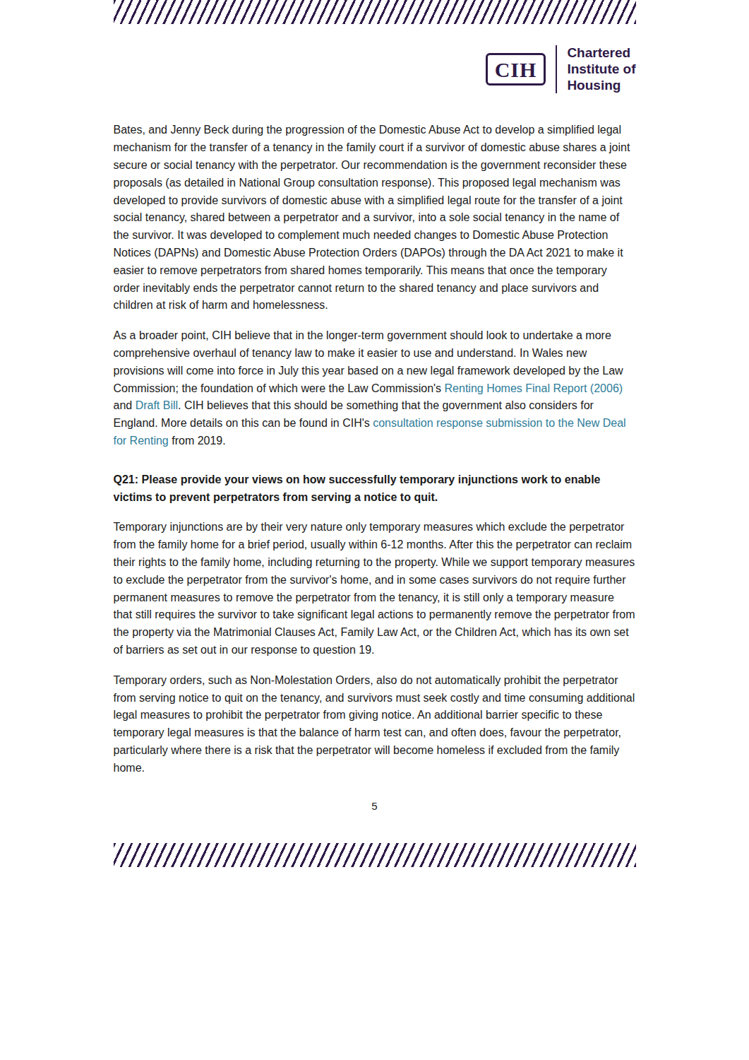CIH Chartered
Institute of
Housing
Bates, and Jenny Beck during the progression of the Domestic Abuse Act to develop a simplified legal mechanism for the transfer of a tenancy in the family court if a survivor of domestic abuse shares a joint secure or social tenancy with the perpetrator. Our recommendation is the government reconsider these proposals (as detailed in National Group consultation response). This proposed legal mechanism was developed to provide survivors of domestic abuse with a simplified legal route for the transfer of a joint social tenancy, shared between a perpetrator and a survivor, into a sole social tenancy in the name of the survivor. It was developed to complement much needed changes to Domestic Abuse Protection Notices (DAPNs) and Domestic Abuse Protection Orders (DAPOs) through the DA Act 2021 to make it easier to remove perpetrators from shared homes temporarily. This means that once the temporary order inevitably ends the perpetrator cannot return to the shared tenancy and place survivors and children at risk of harm and homelessness.
As a broader point, CIH believe that in the longer-term government should look to undertake a more comprehensive overhaul of tenancy law to make it easier to use and understand. In Wales new provisions will come into force in July this year based on a new legal framework developed by the Law Commission; the foundation of which were the Law Commission's Renting Homes Final Report (2006) and Draft Bill. CIH believes that this should be something that the government also considers for England. More details on this can be found in CIH's consultation response submission to the New Deal for Renting from 2019.
Q21: Please provide your views on how successfully temporary injunctions work to enable victims to prevent perpetrators from serving a notice to quit.
Temporary injunctions are by their very nature only temporary measures which exclude the perpetrator from the family home for a brief period, usually within 6-12 months. After this the perpetrator can reclaim their rights to the family home, including returning to the property. While we support temporary measures to exclude the perpetrator from the survivor's home, and in some cases survivors do not require further permanent measures to remove the perpetrator from the tenancy, it is still only a temporary measure that still requires the survivor to take significant legal actions to permanently remove the perpetrator from the property via the Matrimonial Clauses Act, Family Law Act, or the Children Act, which has its own set of barriers as set out in our response to question 19.
Temporary orders, such as Non-Molestation Orders, also do not automatically prohibit the perpetrator from serving notice to quit on the tenancy, and survivors must seek costly and time consuming additional legal measures to prohibit the perpetrator from giving notice. An additional barrier specific to these temporary legal measures is that the balance of harm test can, and often does, favour the perpetrator, particularly where there is a risk that the perpetrator will become homeless if excluded from the family home.
5